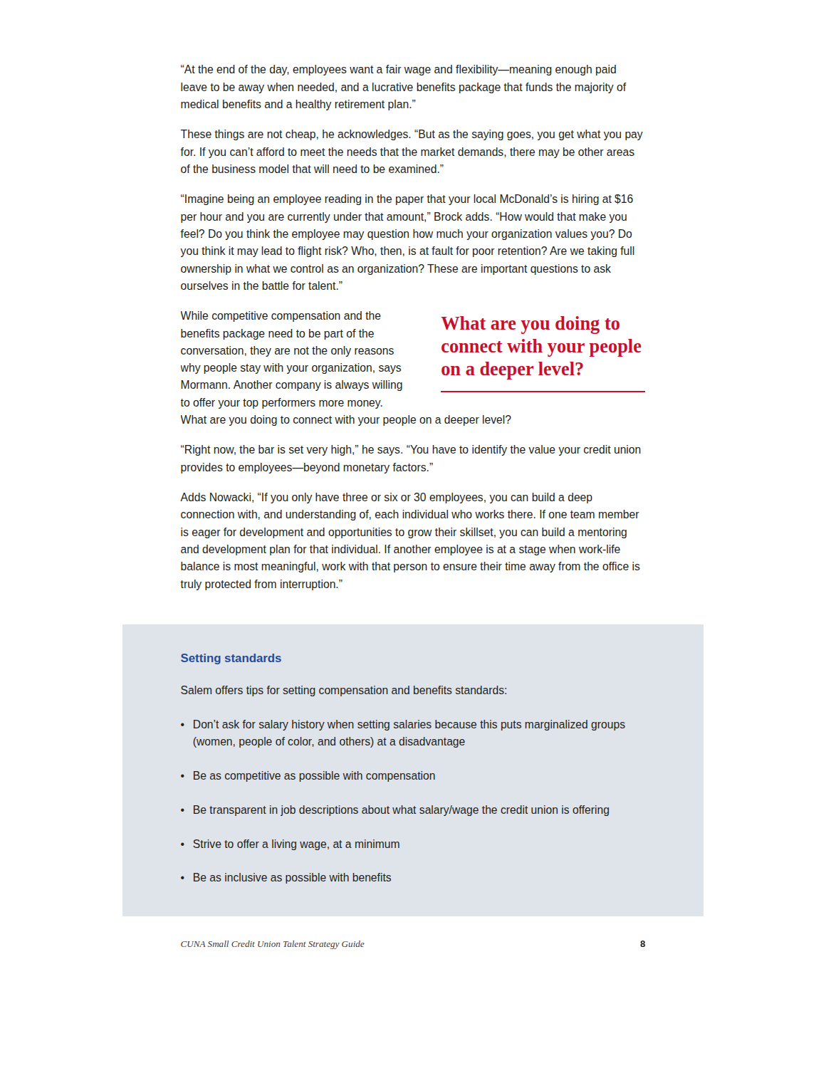“At the end of the day, employees want a fair wage and flexibility—meaning enough paid leave to be away when needed, and a lucrative benefits package that funds the majority of medical benefits and a healthy retirement plan.”
These things are not cheap, he acknowledges. “But as the saying goes, you get what you pay for. If you can’t afford to meet the needs that the market demands, there may be other areas of the business model that will need to be examined.”
“Imagine being an employee reading in the paper that your local McDonald’s is hiring at $16 per hour and you are currently under that amount,” Brock adds. “How would that make you feel? Do you think the employee may question how much your organization values you? Do you think it may lead to flight risk? Who, then, is at fault for poor retention? Are we taking full ownership in what we control as an organization? These are important questions to ask ourselves in the battle for talent.”
What are you doing to connect with your people on a deeper level?
While competitive compensation and the benefits package need to be part of the conversation, they are not the only reasons why people stay with your organization, says Mormann. Another company is always willing to offer your top performers more money. What are you doing to connect with your people on a deeper level?
“Right now, the bar is set very high,” he says. “You have to identify the value your credit union provides to employees—beyond monetary factors.”
Adds Nowacki, “If you only have three or six or 30 employees, you can build a deep connection with, and understanding of, each individual who works there. If one team member is eager for development and opportunities to grow their skillset, you can build a mentoring and development plan for that individual. If another employee is at a stage when work-life balance is most meaningful, work with that person to ensure their time away from the office is truly protected from interruption.”
Setting standards
Salem offers tips for setting compensation and benefits standards:
Don’t ask for salary history when setting salaries because this puts marginalized groups (women, people of color, and others) at a disadvantage
Be as competitive as possible with compensation
Be transparent in job descriptions about what salary/wage the credit union is offering
Strive to offer a living wage, at a minimum
Be as inclusive as possible with benefits
CUNA Small Credit Union Talent Strategy Guide 8